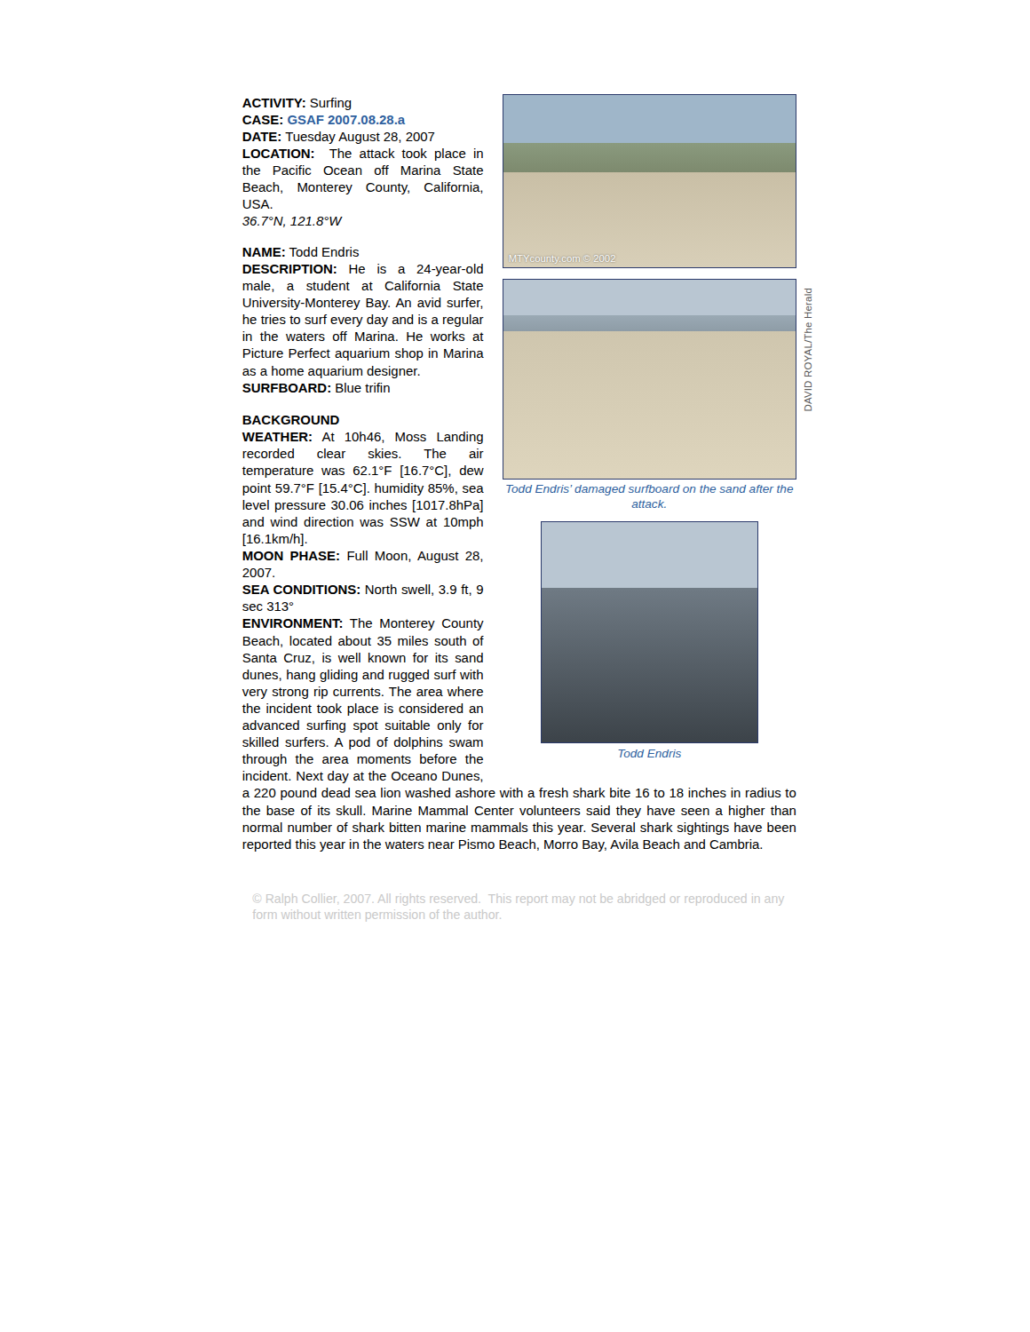MTYcounty.com © 2002
DAVID ROYAL/The Herald
Todd Endris’ damaged surfboard on the sand after the attack.
Todd Endris
ACTIVITY: Surfing
CASE: GSAF 2007.08.28.a
DATE: Tuesday August 28, 2007
LOCATION: The attack took place in the Pacific Ocean off Marina State Beach, Monterey County, California, USA.
36.7°N, 121.8°W
NAME: Todd Endris
DESCRIPTION: He is a 24-year-old male, a student at California State University-Monterey Bay. An avid surfer, he tries to surf every day and is a regular in the waters off Marina. He works at Picture Perfect aquarium shop in Marina as a home aquarium designer.
SURFBOARD: Blue trifin
BACKGROUND
WEATHER: At 10h46, Moss Landing recorded clear skies. The air temperature was 62.1°F [16.7°C], dew point 59.7°F [15.4°C]. humidity 85%, sea level pressure 30.06 inches [1017.8hPa] and wind direction was SSW at 10mph [16.1km/h].
MOON PHASE: Full Moon, August 28, 2007.
SEA CONDITIONS: North swell, 3.9 ft, 9 sec 313°
ENVIRONMENT: The Monterey County Beach, located about 35 miles south of Santa Cruz, is well known for its sand dunes, hang gliding and rugged surf with very strong rip currents. The area where the incident took place is considered an advanced surfing spot suitable only for skilled surfers. A pod of dolphins swam through the area moments before the incident. Next day at the Oceano Dunes, a 220 pound dead sea lion washed ashore with a fresh shark bite 16 to 18 inches in radius to the base of its skull. Marine Mammal Center volunteers said they have seen a higher than normal number of shark bitten marine mammals this year. Several shark sightings have been reported this year in the waters near Pismo Beach, Morro Bay, Avila Beach and Cambria.
© Ralph Collier, 2007. All rights reserved. This report may not be abridged or reproduced in any form without written permission of the author.